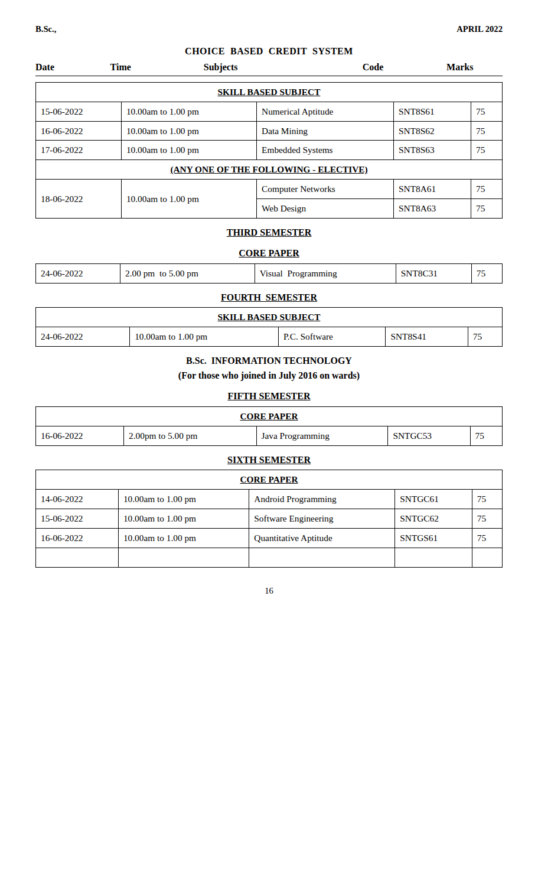B.Sc., APRIL 2022
CHOICE BASED CREDIT SYSTEM
Date Time Subjects Code Marks
| SKILL BASED SUBJECT |
| 15-06-2022 | 10.00am to 1.00 pm | Numerical Aptitude | SNT8S61 | 75 |
| 16-06-2022 | 10.00am to 1.00 pm | Data Mining | SNT8S62 | 75 |
| 17-06-2022 | 10.00am to 1.00 pm | Embedded Systems | SNT8S63 | 75 |
| (ANY ONE OF THE FOLLOWING - ELECTIVE) |
| 18-06-2022 | 10.00am to 1.00 pm | Computer Networks | SNT8A61 | 75 |
| Web Design | SNT8A63 | 75 |
THIRD SEMESTER
CORE PAPER
| 24-06-2022 | 2.00 pm to 5.00 pm | Visual Programming | SNT8C31 | 75 |
FOURTH SEMESTER
| SKILL BASED SUBJECT |
| 24-06-2022 | 10.00am to 1.00 pm | P.C. Software | SNT8S41 | 75 |
B.Sc. INFORMATION TECHNOLOGY
(For those who joined in July 2016 on wards)
FIFTH SEMESTER
| CORE PAPER |
| 16-06-2022 | 2.00pm to 5.00 pm | Java Programming | SNTGC53 | 75 |
SIXTH SEMESTER
| CORE PAPER |
| 14-06-2022 | 10.00am to 1.00 pm | Android Programming | SNTGC61 | 75 |
| 15-06-2022 | 10.00am to 1.00 pm | Software Engineering | SNTGC62 | 75 |
| 16-06-2022 | 10.00am to 1.00 pm | Quantitative Aptitude | SNTGS61 | 75 |
16